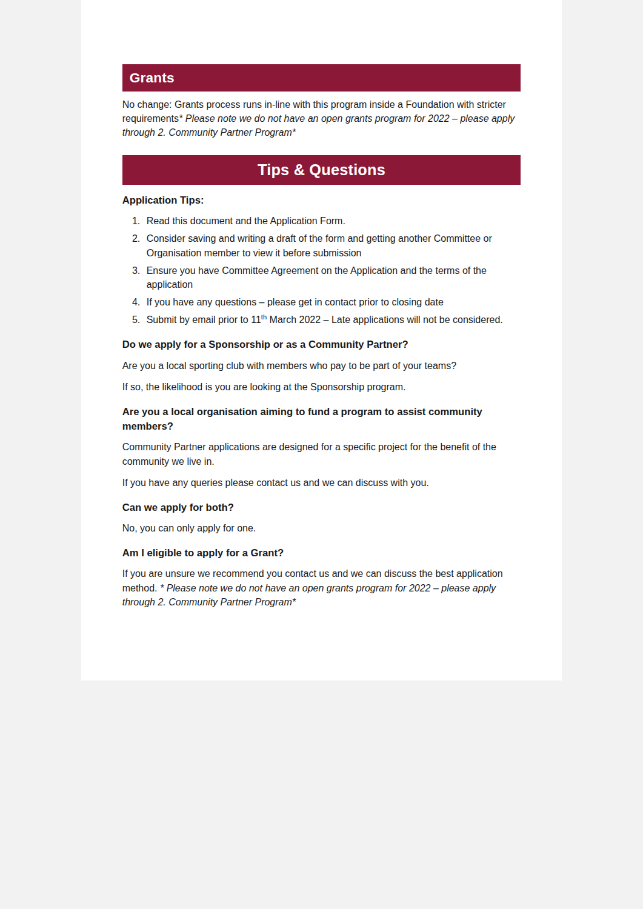Grants
No change: Grants process runs in-line with this program inside a Foundation with stricter requirements* Please note we do not have an open grants program for 2022 – please apply through 2. Community Partner Program*
Tips & Questions
Application Tips:
Read this document and the Application Form.
Consider saving and writing a draft of the form and getting another Committee or Organisation member to view it before submission
Ensure you have Committee Agreement on the Application and the terms of the application
If you have any questions – please get in contact prior to closing date
Submit by email prior to 11th March 2022 – Late applications will not be considered.
Do we apply for a Sponsorship or as a Community Partner?
Are you a local sporting club with members who pay to be part of your teams?
If so, the likelihood is you are looking at the Sponsorship program.
Are you a local organisation aiming to fund a program to assist community members?
Community Partner applications are designed for a specific project for the benefit of the community we live in.
If you have any queries please contact us and we can discuss with you.
Can we apply for both?
No, you can only apply for one.
Am I eligible to apply for a Grant?
If you are unsure we recommend you contact us and we can discuss the best application method. * Please note we do not have an open grants program for 2022 – please apply through 2. Community Partner Program*